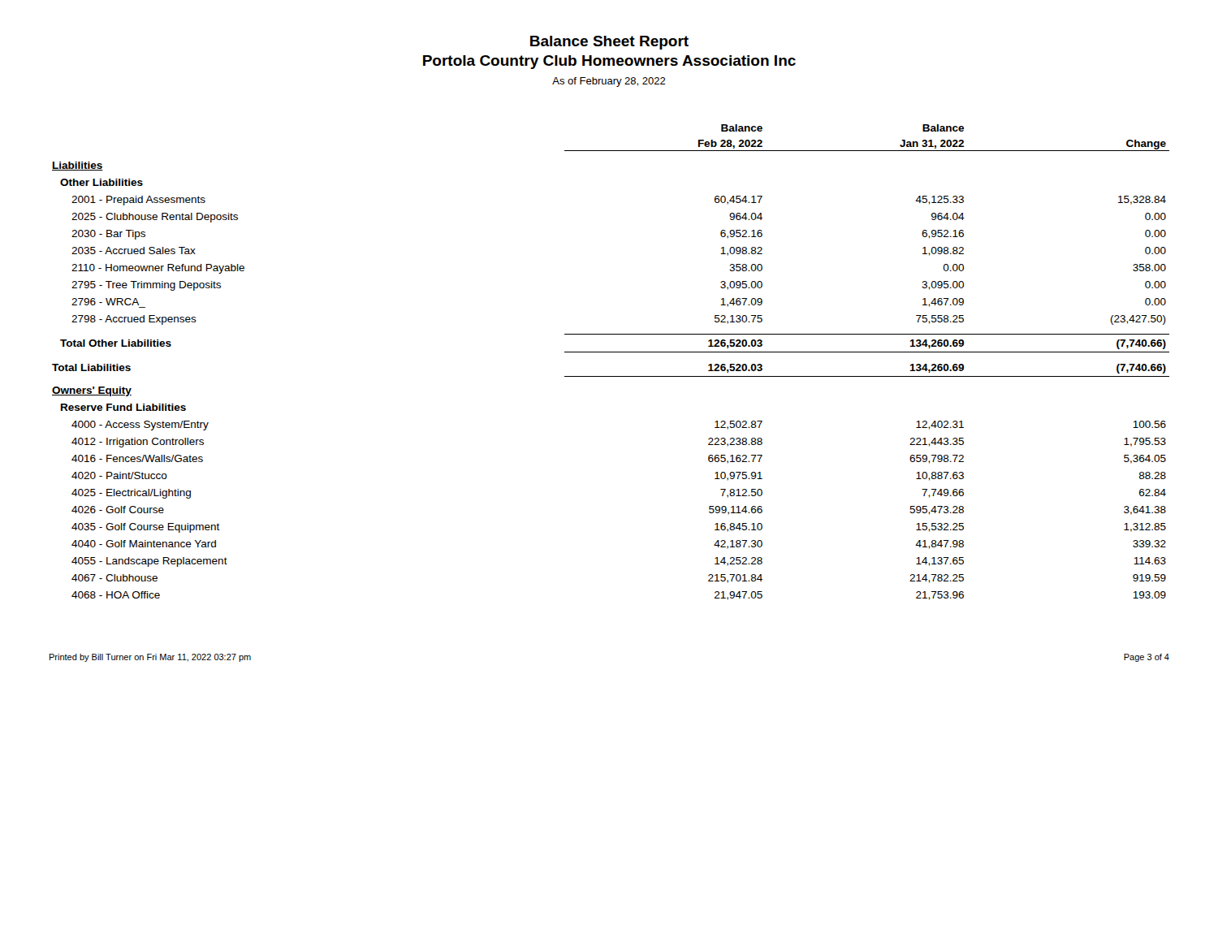Balance Sheet Report
Portola Country Club Homeowners Association Inc
As of February 28, 2022
| | Balance | Balance | |
| --- | --- | --- | --- |
| | Feb 28, 2022 | Jan 31, 2022 | Change |
| Liabilities | | | |
| Other Liabilities | | | |
| 2001 - Prepaid Assesments | 60,454.17 | 45,125.33 | 15,328.84 |
| 2025 - Clubhouse Rental Deposits | 964.04 | 964.04 | 0.00 |
| 2030 - Bar Tips | 6,952.16 | 6,952.16 | 0.00 |
| 2035 - Accrued Sales Tax | 1,098.82 | 1,098.82 | 0.00 |
| 2110 - Homeowner Refund Payable | 358.00 | 0.00 | 358.00 |
| 2795 - Tree Trimming Deposits | 3,095.00 | 3,095.00 | 0.00 |
| 2796 - WRCA_ | 1,467.09 | 1,467.09 | 0.00 |
| 2798 - Accrued Expenses | 52,130.75 | 75,558.25 | (23,427.50) |
| Total Other Liabilities | 126,520.03 | 134,260.69 | (7,740.66) |
| Total Liabilities | 126,520.03 | 134,260.69 | (7,740.66) |
| Owners' Equity | | | |
| Reserve Fund Liabilities | | | |
| 4000 - Access System/Entry | 12,502.87 | 12,402.31 | 100.56 |
| 4012 - Irrigation Controllers | 223,238.88 | 221,443.35 | 1,795.53 |
| 4016 - Fences/Walls/Gates | 665,162.77 | 659,798.72 | 5,364.05 |
| 4020 - Paint/Stucco | 10,975.91 | 10,887.63 | 88.28 |
| 4025 - Electrical/Lighting | 7,812.50 | 7,749.66 | 62.84 |
| 4026 - Golf Course | 599,114.66 | 595,473.28 | 3,641.38 |
| 4035 - Golf Course Equipment | 16,845.10 | 15,532.25 | 1,312.85 |
| 4040 - Golf Maintenance Yard | 42,187.30 | 41,847.98 | 339.32 |
| 4055 - Landscape Replacement | 14,252.28 | 14,137.65 | 114.63 |
| 4067 - Clubhouse | 215,701.84 | 214,782.25 | 919.59 |
| 4068 - HOA Office | 21,947.05 | 21,753.96 | 193.09 |
Printed by Bill Turner on Fri Mar 11, 2022 03:27 pm Page 3 of 4